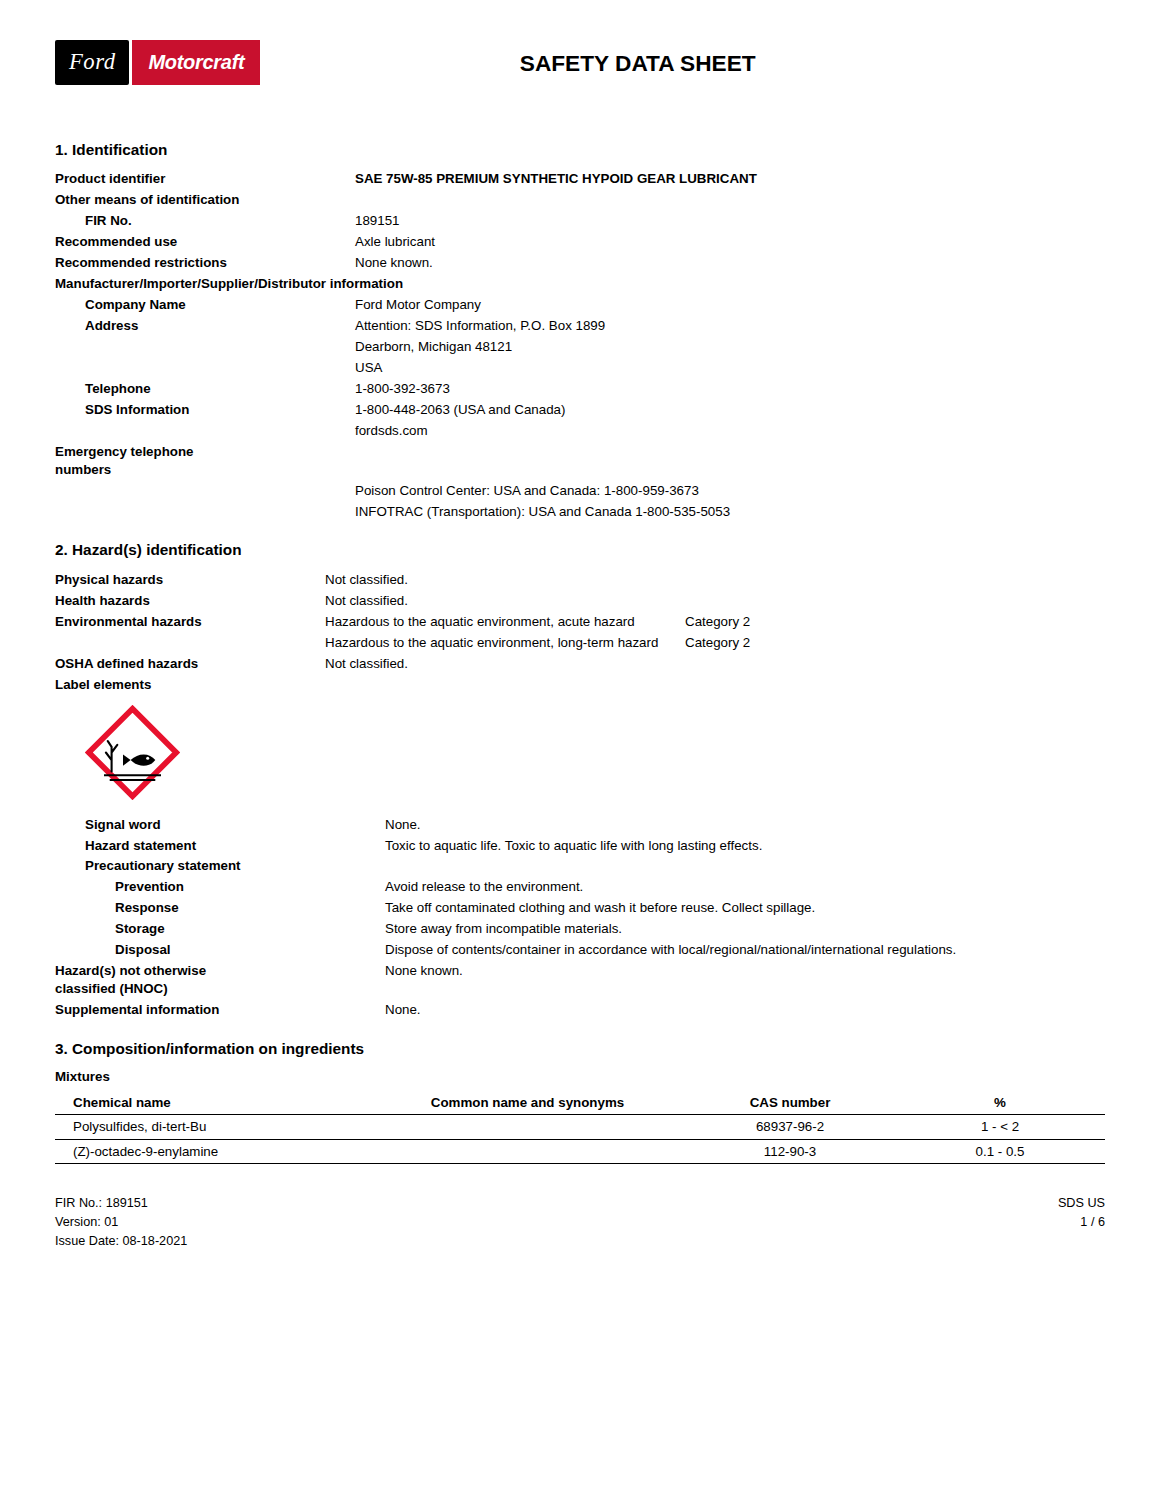Ford
Motorcraft
SAFETY DATA SHEET
1. Identification
| Product identifier | SAE 75W-85 PREMIUM SYNTHETIC HYPOID GEAR LUBRICANT |
| Other means of identification | |
| FIR No. | 189151 |
| Recommended use | Axle lubricant |
| Recommended restrictions | None known. |
| Manufacturer/Importer/Supplier/Distributor information |
| Company Name | Ford Motor Company |
| Address | Attention: SDS Information, P.O. Box 1899 |
| | Dearborn, Michigan 48121 |
| | USA |
| Telephone | 1-800-392-3673 |
| SDS Information | 1-800-448-2063 (USA and Canada) |
| | fordsds.com |
| Emergency telephone numbers | |
| | Poison Control Center: USA and Canada: 1-800-959-3673 |
| | INFOTRAC (Transportation): USA and Canada 1-800-535-5053 |
2. Hazard(s) identification
| Physical hazards | Not classified. |
| Health hazards | Not classified. |
| Environmental hazards | Hazardous to the aquatic environment, acute hazard Category 2 |
| | Hazardous to the aquatic environment, long-term hazard Category 2 |
| OSHA defined hazards | Not classified. |
| Label elements | |
| Signal word | None. |
| Hazard statement | Toxic to aquatic life. Toxic to aquatic life with long lasting effects. |
| Precautionary statement | |
| Prevention | Avoid release to the environment. |
| Response | Take off contaminated clothing and wash it before reuse. Collect spillage. |
| Storage | Store away from incompatible materials. |
| Disposal | Dispose of contents/container in accordance with local/regional/national/international regulations. |
| Hazard(s) not otherwise classified (HNOC) | None known. |
| Supplemental information | None. |
3. Composition/information on ingredients
Mixtures
| Chemical name | Common name and synonyms | CAS number | % |
| --- | --- | --- | --- |
| Polysulfides, di-tert-Bu | | 68937-96-2 | 1 - < 2 |
| (Z)-octadec-9-enylamine | | 112-90-3 | 0.1 - 0.5 |
FIR No.: 189151
Version: 01
Issue Date: 08-18-2021
SDS US
1 / 6